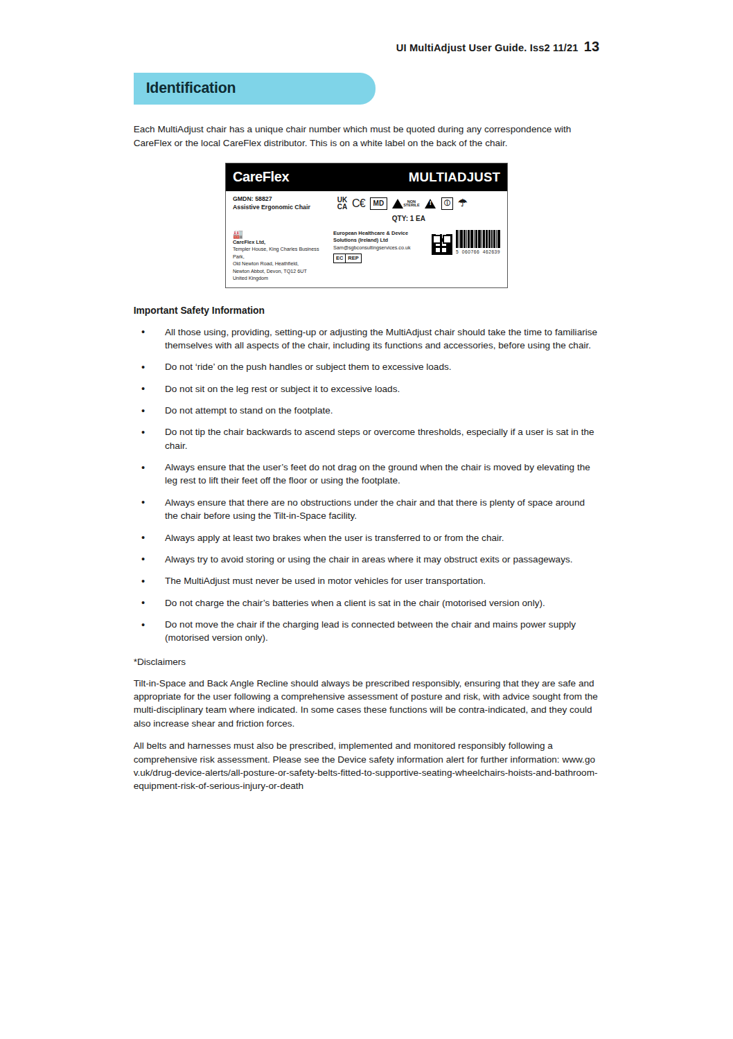UI MultiAdjust User Guide. Iss2 11/21 13
Identification
Each MultiAdjust chair has a unique chair number which must be quoted during any correspondence with CareFlex or the local CareFlex distributor. This is on a white label on the back of the chair.
Care Flex
MULTIADJUST
GMDN: 58827
Assistive Ergonomic Chair
UK CA
C€
MD
NON
STERILE
ⓘ
☂
QTY: 1 EA
🏭
CareFlex Ltd,
Templer House, King Charles Business Park,
Old Newton Road, Heathfield,
Newton Abbot, Devon, TQ12 6UT
United Kingdom
European Healthcare & Device
Solutions (Ireland) Ltd
Sam@sgbconsultingservices.co.uk
EC REP
5 060766 462639
Important Safety Information
All those using, providing, setting-up or adjusting the MultiAdjust chair should take the time to familiarise themselves with all aspects of the chair, including its functions and accessories, before using the chair.
Do not ‘ride’ on the push handles or subject them to excessive loads.
Do not sit on the leg rest or subject it to excessive loads.
Do not attempt to stand on the footplate.
Do not tip the chair backwards to ascend steps or overcome thresholds, especially if a user is sat in the chair.
Always ensure that the user’s feet do not drag on the ground when the chair is moved by elevating the leg rest to lift their feet off the floor or using the footplate.
Always ensure that there are no obstructions under the chair and that there is plenty of space around the chair before using the Tilt-in-Space facility.
Always apply at least two brakes when the user is transferred to or from the chair.
Always try to avoid storing or using the chair in areas where it may obstruct exits or passageways.
The MultiAdjust must never be used in motor vehicles for user transportation.
Do not charge the chair’s batteries when a client is sat in the chair (motorised version only).
Do not move the chair if the charging lead is connected between the chair and mains power supply (motorised version only).
*Disclaimers
Tilt-in-Space and Back Angle Recline should always be prescribed responsibly, ensuring that they are safe and appropriate for the user following a comprehensive assessment of posture and risk, with advice sought from the multi-disciplinary team where indicated. In some cases these functions will be contra-indicated, and they could also increase shear and friction forces.
All belts and harnesses must also be prescribed, implemented and monitored responsibly following a comprehensive risk assessment. Please see the Device safety information alert for further information: www.gov.uk/drug-device-alerts/all-posture-or-safety-belts-fitted-to-supportive-seating-wheelchairs-hoists-and-bathroom-equipment-risk-of-serious-injury-or-death